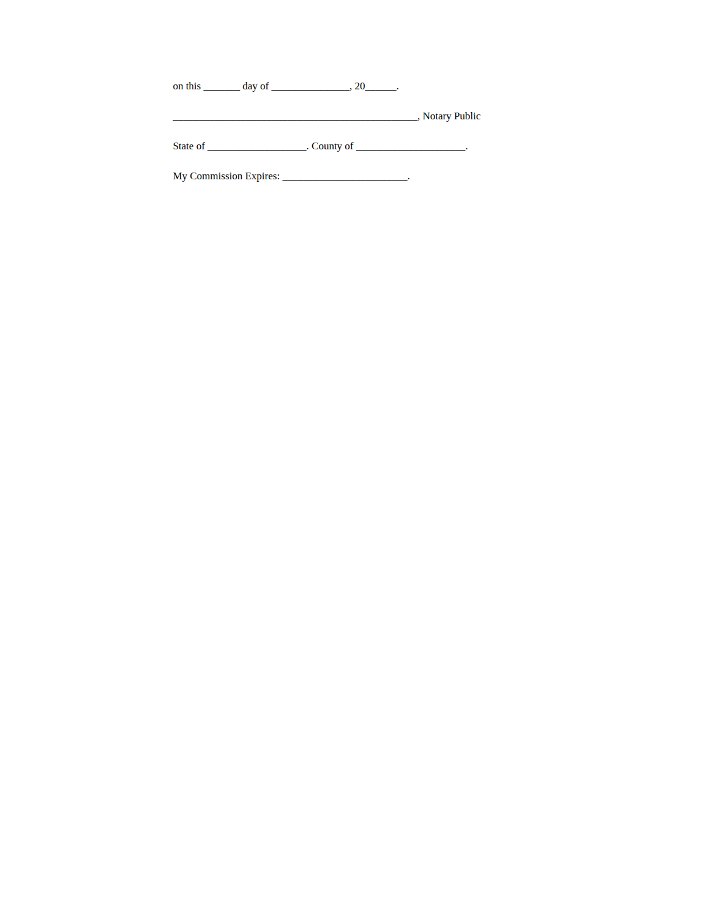on this _______ day of _______________, 20______.
_______________________________________________, Notary Public
State of ___________________. County of _____________________.
My Commission Expires: ________________________.